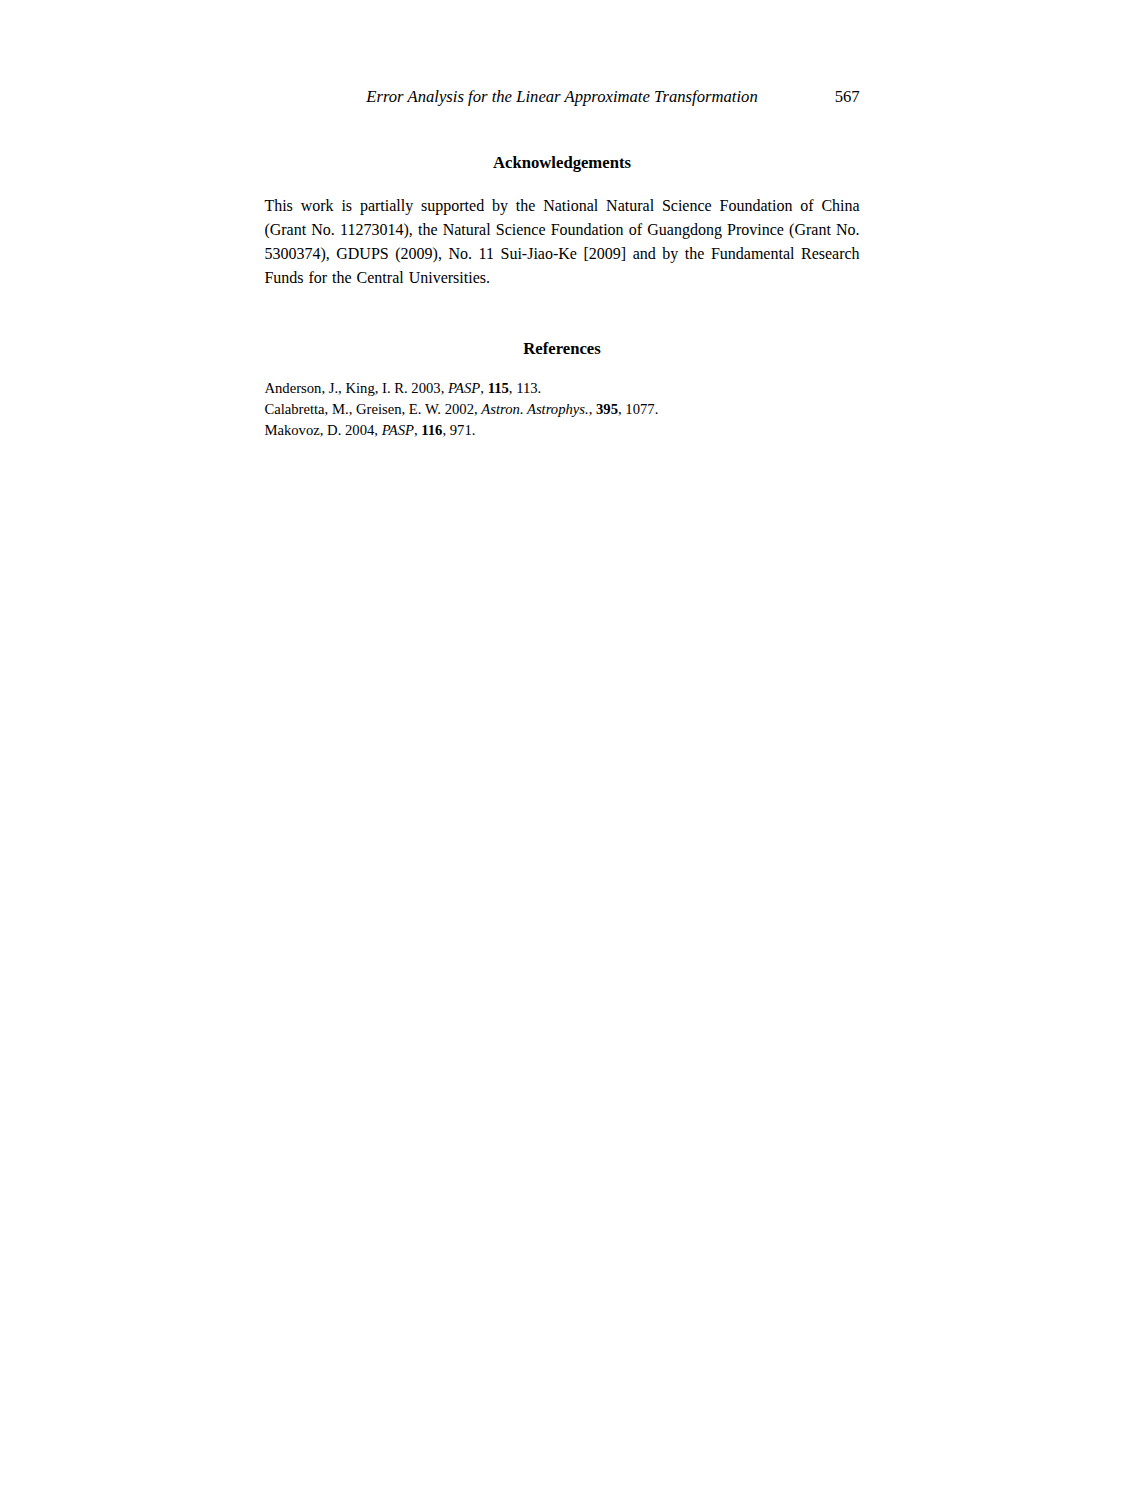Error Analysis for the Linear Approximate Transformation 567
Acknowledgements
This work is partially supported by the National Natural Science Foundation of China (Grant No. 11273014), the Natural Science Foundation of Guangdong Province (Grant No. 5300374), GDUPS (2009), No. 11 Sui-Jiao-Ke [2009] and by the Fundamental Research Funds for the Central Universities.
References
Anderson, J., King, I. R. 2003, PASP, 115, 113.
Calabretta, M., Greisen, E. W. 2002, Astron. Astrophys., 395, 1077.
Makovoz, D. 2004, PASP, 116, 971.